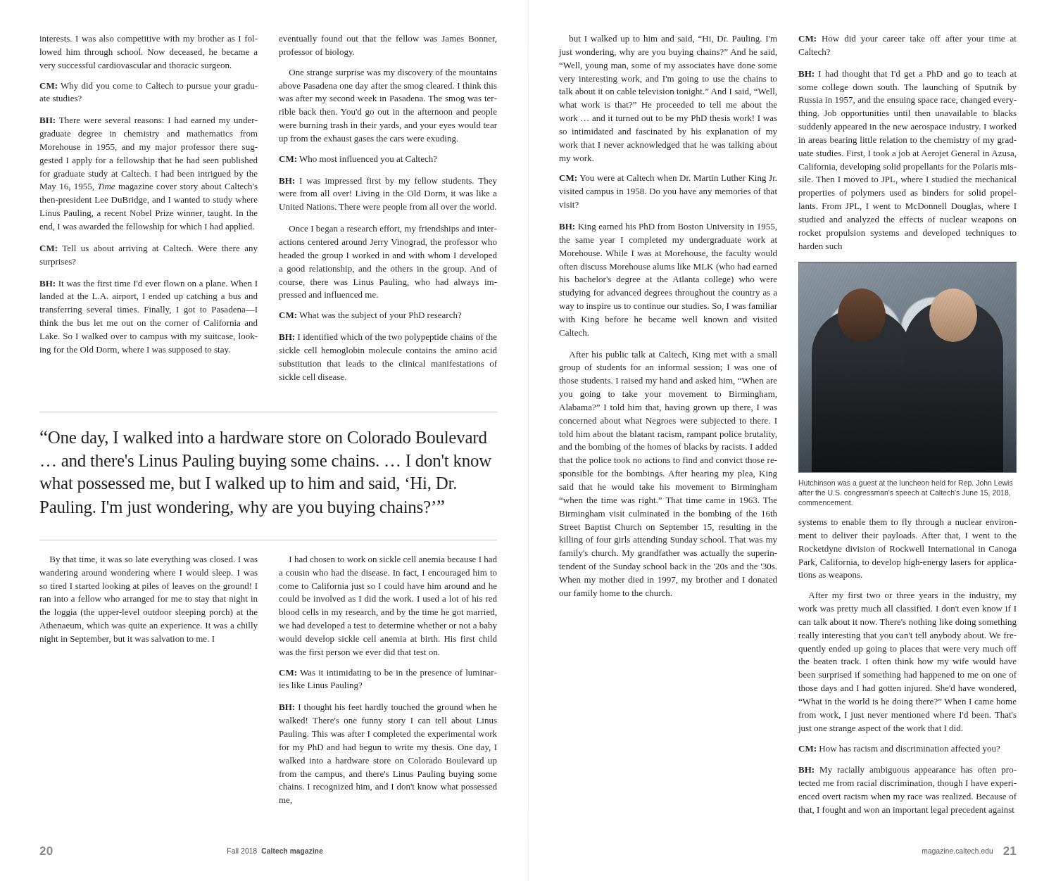interests. I was also competitive with my brother as I followed him through school. Now deceased, he became a very successful cardiovascular and thoracic surgeon.
CM: Why did you come to Caltech to pursue your graduate studies?
BH: There were several reasons: I had earned my undergraduate degree in chemistry and mathematics from Morehouse in 1955, and my major professor there suggested I apply for a fellowship that he had seen published for graduate study at Caltech. I had been intrigued by the May 16, 1955, Time magazine cover story about Caltech's then-president Lee DuBridge, and I wanted to study where Linus Pauling, a recent Nobel Prize winner, taught. In the end, I was awarded the fellowship for which I had applied.
CM: Tell us about arriving at Caltech. Were there any surprises?
BH: It was the first time I'd ever flown on a plane. When I landed at the L.A. airport, I ended up catching a bus and transferring several times. Finally, I got to Pasadena—I think the bus let me out on the corner of California and Lake. So I walked over to campus with my suitcase, looking for the Old Dorm, where I was supposed to stay.
eventually found out that the fellow was James Bonner, professor of biology.
One strange surprise was my discovery of the mountains above Pasadena one day after the smog cleared. I think this was after my second week in Pasadena. The smog was terrible back then. You'd go out in the afternoon and people were burning trash in their yards, and your eyes would tear up from the exhaust gases the cars were exuding.
CM: Who most influenced you at Caltech?
BH: I was impressed first by my fellow students. They were from all over! Living in the Old Dorm, it was like a United Nations. There were people from all over the world.
Once I began a research effort, my friendships and interactions centered around Jerry Vinograd, the professor who headed the group I worked in and with whom I developed a good relationship, and the others in the group. And of course, there was Linus Pauling, who had always impressed and influenced me.
CM: What was the subject of your PhD research?
BH: I identified which of the two polypeptide chains of the sickle cell hemoglobin molecule contains the amino acid substitution that leads to the clinical manifestations of sickle cell disease.
“One day, I walked into a hardware store on Colorado Boulevard … and there's Linus Pauling buying some chains. … I don't know what possessed me, but I walked up to him and said, ‘Hi, Dr. Pauling. I'm just wondering, why are you buying chains?’”
By that time, it was so late everything was closed. I was wandering around wondering where I would sleep. I was so tired I started looking at piles of leaves on the ground! I ran into a fellow who arranged for me to stay that night in the loggia (the upper-level outdoor sleeping porch) at the Athenaeum, which was quite an experience. It was a chilly night in September, but it was salvation to me. I
I had chosen to work on sickle cell anemia because I had a cousin who had the disease. In fact, I encouraged him to come to California just so I could have him around and he could be involved as I did the work. I used a lot of his red blood cells in my research, and by the time he got married, we had developed a test to determine whether or not a baby would develop sickle cell anemia at birth. His first child was the first person we ever did that test on.
CM: Was it intimidating to be in the presence of luminaries like Linus Pauling?
BH: I thought his feet hardly touched the ground when he walked! There's one funny story I can tell about Linus Pauling. This was after I completed the experimental work for my PhD and had begun to write my thesis. One day, I walked into a hardware store on Colorado Boulevard up from the campus, and there's Linus Pauling buying some chains. I recognized him, and I don't know what possessed me,
20 Fall 2018 Caltech magazine
but I walked up to him and said, “Hi, Dr. Pauling. I'm just wondering, why are you buying chains?” And he said, “Well, young man, some of my associates have done some very interesting work, and I'm going to use the chains to talk about it on cable television tonight.” And I said, “Well, what work is that?” He proceeded to tell me about the work … and it turned out to be my PhD thesis work! I was so intimidated and fascinated by his explanation of my work that I never acknowledged that he was talking about my work.
CM: You were at Caltech when Dr. Martin Luther King Jr. visited campus in 1958. Do you have any memories of that visit?
BH: King earned his PhD from Boston University in 1955, the same year I completed my undergraduate work at Morehouse. While I was at Morehouse, the faculty would often discuss Morehouse alums like MLK (who had earned his bachelor's degree at the Atlanta college) who were studying for advanced degrees throughout the country as a way to inspire us to continue our studies. So, I was familiar with King before he became well known and visited Caltech.
After his public talk at Caltech, King met with a small group of students for an informal session; I was one of those students. I raised my hand and asked him, “When are you going to take your movement to Birmingham, Alabama?” I told him that, having grown up there, I was concerned about what Negroes were subjected to there. I told him about the blatant racism, rampant police brutality, and the bombing of the homes of blacks by racists. I added that the police took no actions to find and convict those responsible for the bombings. After hearing my plea, King said that he would take his movement to Birmingham “when the time was right.” That time came in 1963. The Birmingham visit culminated in the bombing of the 16th Street Baptist Church on September 15, resulting in the killing of four girls attending Sunday school. That was my family's church. My grandfather was actually the superintendent of the Sunday school back in the '20s and the '30s. When my mother died in 1997, my brother and I donated our family home to the church.
CM: How did your career take off after your time at Caltech?
BH: I had thought that I'd get a PhD and go to teach at some college down south. The launching of Sputnik by Russia in 1957, and the ensuing space race, changed everything. Job opportunities until then unavailable to blacks suddenly appeared in the new aerospace industry. I worked in areas bearing little relation to the chemistry of my graduate studies. First, I took a job at Aerojet General in Azusa, California, developing solid propellants for the Polaris missile. Then I moved to JPL, where I studied the mechanical properties of polymers used as binders for solid propellants. From JPL, I went to McDonnell Douglas, where I studied and analyzed the effects of nuclear weapons on rocket propulsion systems and developed techniques to harden such
Hutchinson was a guest at the luncheon held for Rep. John Lewis after the U.S. congressman's speech at Caltech's June 15, 2018, commencement.
systems to enable them to fly through a nuclear environment to deliver their payloads. After that, I went to the Rocketdyne division of Rockwell International in Canoga Park, California, to develop high-energy lasers for applications as weapons.
After my first two or three years in the industry, my work was pretty much all classified. I don't even know if I can talk about it now. There's nothing like doing something really interesting that you can't tell anybody about. We frequently ended up going to places that were very much off the beaten track. I often think how my wife would have been surprised if something had happened to me on one of those days and I had gotten injured. She'd have wondered, “What in the world is he doing there?” When I came home from work, I just never mentioned where I'd been. That's just one strange aspect of the work that I did.
CM: How has racism and discrimination affected you?
BH: My racially ambiguous appearance has often protected me from racial discrimination, though I have experienced overt racism when my race was realized. Because of that, I fought and won an important legal precedent against
magazine.caltech.edu 21